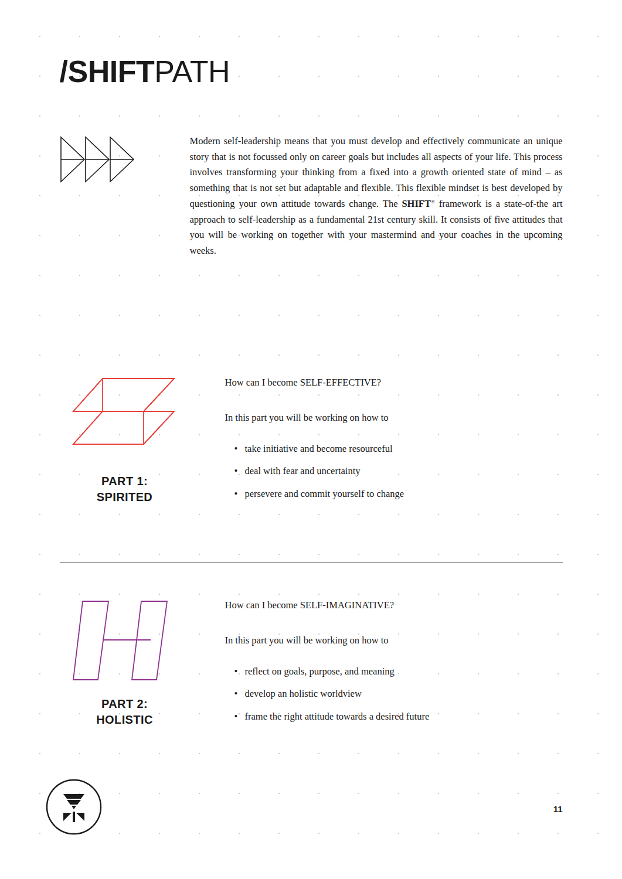/SHIFT PATH
Modern self-leadership means that you must develop and effectively communicate an unique story that is not focussed only on career goals but includes all aspects of your life. This process involves transforming your thinking from a fixed into a growth oriented state of mind – as something that is not set but adaptable and flexible. This flexible mindset is best developed by questioning your own attitude towards change. The SHIFT® framework is a state-of-the art approach to self-leadership as a fundamental 21st century skill. It consists of five attitudes that you will be working on together with your mastermind and your coaches in the upcoming weeks.
PART 1:
SPIRITED
How can I become SELF-EFFECTIVE?
In this part you will be working on how to
take initiative and become resourceful
deal with fear and uncertainty
persevere and commit yourself to change
PART 2:
HOLISTIC
How can I become SELF-IMAGINATIVE?
In this part you will be working on how to
reflect on goals, purpose, and meaning
develop an holistic worldview
frame the right attitude towards a desired future
11